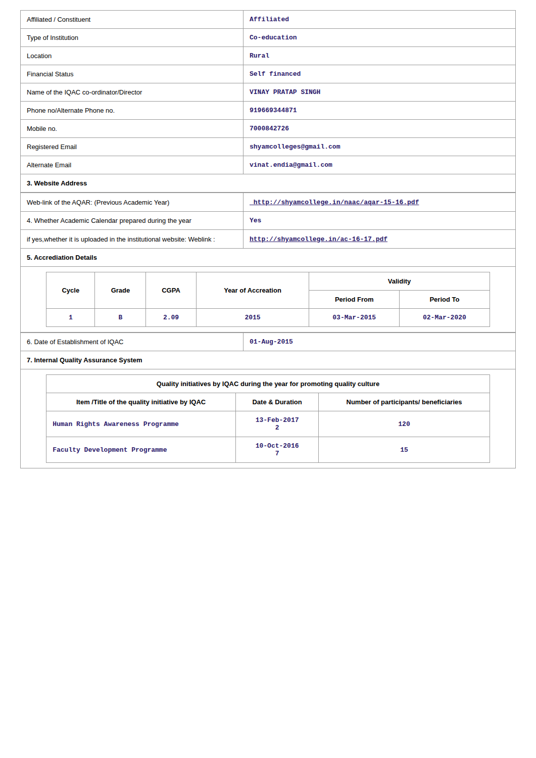| Affiliated / Constituent | Affiliated |
| Type of Institution | Co-education |
| Location | Rural |
| Financial Status | Self financed |
| Name of the IQAC co-ordinator/Director | VINAY PRATAP SINGH |
| Phone no/Alternate Phone no. | 919669344871 |
| Mobile no. | 7000842726 |
| Registered Email | shyamcolleges@gmail.com |
| Alternate Email | vinat.endia@gmail.com |
3. Website Address
| Web-link of the AQAR: (Previous Academic Year) | http://shyamcollege.in/naac/aqar-15-16.pdf |
| 4. Whether Academic Calendar prepared during the year | Yes |
| if yes,whether it is uploaded in the institutional website: Weblink : | http://shyamcollege.in/ac-16-17.pdf |
5. Accrediation Details
| Cycle | Grade | CGPA | Year of Accreation | Validity |
| --- | --- | --- | --- | --- |
| Period From | Period To |
| 1 | B | 2.09 | 2015 | 03-Mar-2015 | 02-Mar-2020 |
| 6. Date of Establishment of IQAC | 01-Aug-2015 |
7. Internal Quality Assurance System
| Quality initiatives by IQAC during the year for promoting quality culture |
| --- |
| Item /Title of the quality initiative by IQAC | Date & Duration | Number of participants/ beneficiaries |
| Human Rights Awareness Programme | 13-Feb-2017 2 | 120 |
| Faculty Development Programme | 10-Oct-2016 7 | 15 |